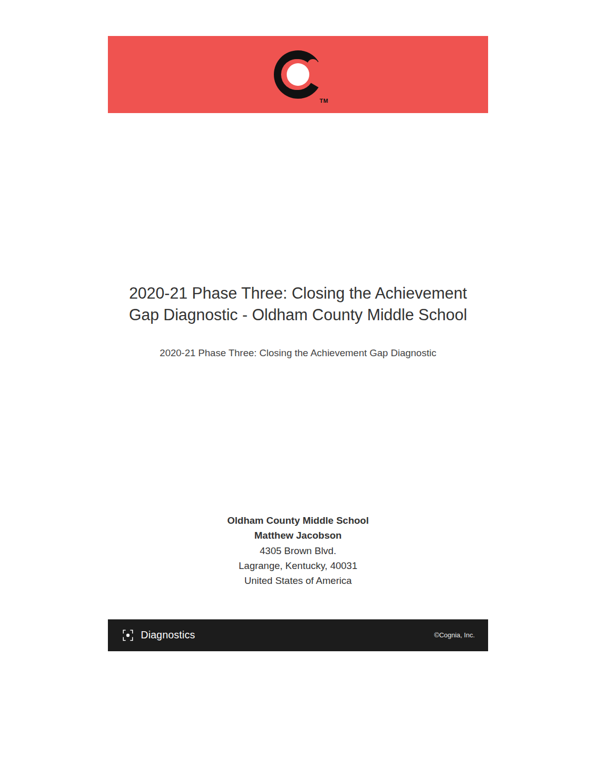TM
2020-21 Phase Three: Closing the Achievement Gap Diagnostic - Oldham County Middle School
2020-21 Phase Three: Closing the Achievement Gap Diagnostic
Oldham County Middle School
Matthew Jacobson
4305 Brown Blvd.
Lagrange, Kentucky, 40031
United States of America
Diagnostics
©Cognia, Inc.